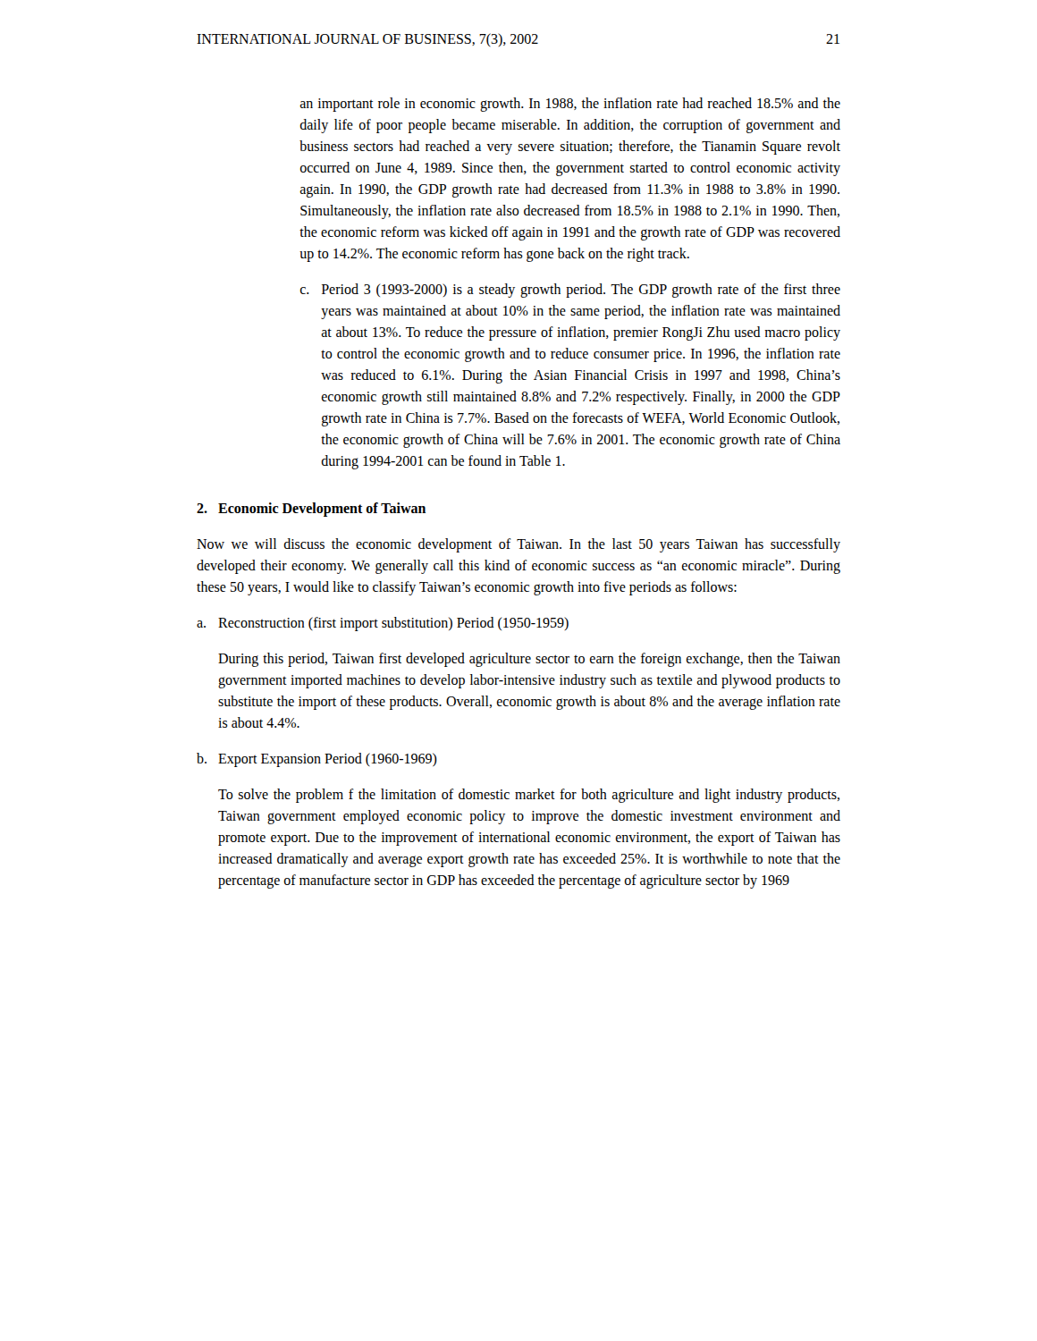International Journal of Business, 7(3), 2002 21
an important role in economic growth. In 1988, the inflation rate had reached 18.5% and the daily life of poor people became miserable. In addition, the corruption of government and business sectors had reached a very severe situation; therefore, the Tianamin Square revolt occurred on June 4, 1989. Since then, the government started to control economic activity again. In 1990, the GDP growth rate had decreased from 11.3% in 1988 to 3.8% in 1990. Simultaneously, the inflation rate also decreased from 18.5% in 1988 to 2.1% in 1990. Then, the economic reform was kicked off again in 1991 and the growth rate of GDP was recovered up to 14.2%. The economic reform has gone back on the right track.
c. Period 3 (1993-2000) is a steady growth period. The GDP growth rate of the first three years was maintained at about 10% in the same period, the inflation rate was maintained at about 13%. To reduce the pressure of inflation, premier RongJi Zhu used macro policy to control the economic growth and to reduce consumer price. In 1996, the inflation rate was reduced to 6.1%. During the Asian Financial Crisis in 1997 and 1998, China’s economic growth still maintained 8.8% and 7.2% respectively. Finally, in 2000 the GDP growth rate in China is 7.7%. Based on the forecasts of WEFA, World Economic Outlook, the economic growth of China will be 7.6% in 2001. The economic growth rate of China during 1994-2001 can be found in Table 1.
2. Economic Development of Taiwan
Now we will discuss the economic development of Taiwan. In the last 50 years Taiwan has successfully developed their economy. We generally call this kind of economic success as “an economic miracle”. During these 50 years, I would like to classify Taiwan’s economic growth into five periods as follows:
a. Reconstruction (first import substitution) Period (1950-1959)
During this period, Taiwan first developed agriculture sector to earn the foreign exchange, then the Taiwan government imported machines to develop labor-intensive industry such as textile and plywood products to substitute the import of these products. Overall, economic growth is about 8% and the average inflation rate is about 4.4%.
b. Export Expansion Period (1960-1969)
To solve the problem f the limitation of domestic market for both agriculture and light industry products, Taiwan government employed economic policy to improve the domestic investment environment and promote export. Due to the improvement of international economic environment, the export of Taiwan has increased dramatically and average export growth rate has exceeded 25%. It is worthwhile to note that the percentage of manufacture sector in GDP has exceeded the percentage of agriculture sector by 1969